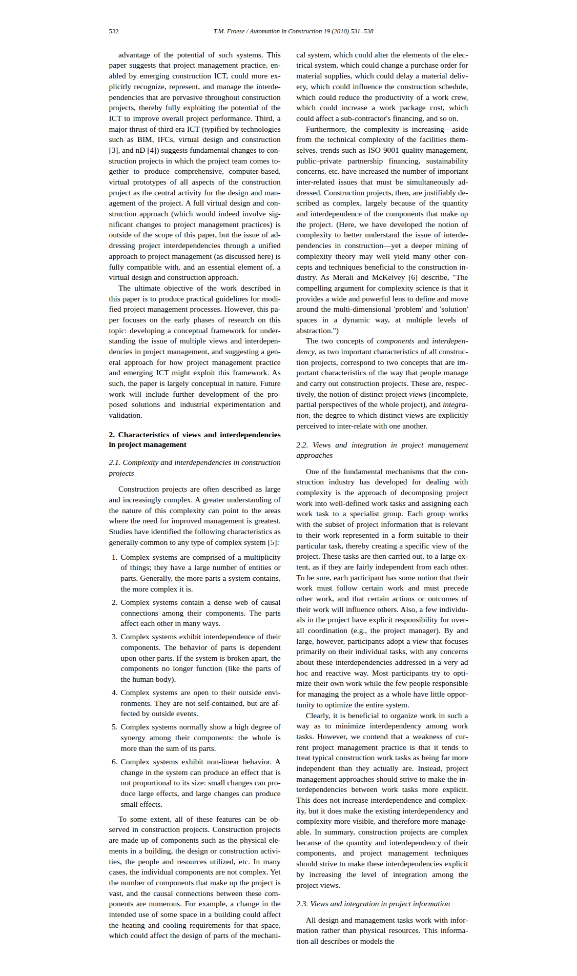532 T.M. Froese / Automation in Construction 19 (2010) 531–538
advantage of the potential of such systems. This paper suggests that project management practice, enabled by emerging construction ICT, could more explicitly recognize, represent, and manage the interdependencies that are pervasive throughout construction projects, thereby fully exploiting the potential of the ICT to improve overall project performance. Third, a major thrust of third era ICT (typified by technologies such as BIM, IFCs, virtual design and construction [3], and nD [4]) suggests fundamental changes to construction projects in which the project team comes together to produce comprehensive, computer-based, virtual prototypes of all aspects of the construction project as the central activity for the design and management of the project. A full virtual design and construction approach (which would indeed involve significant changes to project management practices) is outside of the scope of this paper, but the issue of addressing project interdependencies through a unified approach to project management (as discussed here) is fully compatible with, and an essential element of, a virtual design and construction approach.
The ultimate objective of the work described in this paper is to produce practical guidelines for modified project management processes. However, this paper focuses on the early phases of research on this topic: developing a conceptual framework for understanding the issue of multiple views and interdependencies in project management, and suggesting a general approach for how project management practice and emerging ICT might exploit this framework. As such, the paper is largely conceptual in nature. Future work will include further development of the proposed solutions and industrial experimentation and validation.
2. Characteristics of views and interdependencies in project management
2.1. Complexity and interdependencies in construction projects
Construction projects are often described as large and increasingly complex. A greater understanding of the nature of this complexity can point to the areas where the need for improved management is greatest. Studies have identified the following characteristics as generally common to any type of complex system [5]:
Complex systems are comprised of a multiplicity of things; they have a large number of entities or parts. Generally, the more parts a system contains, the more complex it is.
Complex systems contain a dense web of causal connections among their components. The parts affect each other in many ways.
Complex systems exhibit interdependence of their components. The behavior of parts is dependent upon other parts. If the system is broken apart, the components no longer function (like the parts of the human body).
Complex systems are open to their outside environments. They are not self-contained, but are affected by outside events.
Complex systems normally show a high degree of synergy among their components: the whole is more than the sum of its parts.
Complex systems exhibit non-linear behavior. A change in the system can produce an effect that is not proportional to its size: small changes can produce large effects, and large changes can produce small effects.
To some extent, all of these features can be observed in construction projects. Construction projects are made up of components such as the physical elements in a building, the design or construction activities, the people and resources utilized, etc. In many cases, the individual components are not complex. Yet the number of components that make up the project is vast, and the causal connections between these components are numerous. For example, a change in the intended use of some space in a building could affect the heating and cooling requirements for that space, which could affect the design of parts of the mechanical system, which could alter the elements of the electrical system, which could change a purchase order for material supplies, which could delay a material delivery, which could influence the construction schedule, which could reduce the productivity of a work crew, which could increase a work package cost, which could affect a sub-contractor's financing, and so on.
Furthermore, the complexity is increasing—aside from the technical complexity of the facilities themselves, trends such as ISO 9001 quality management, public–private partnership financing, sustainability concerns, etc. have increased the number of important inter-related issues that must be simultaneously addressed. Construction projects, then, are justifiably described as complex, largely because of the quantity and interdependence of the components that make up the project. (Here, we have developed the notion of complexity to better understand the issue of interdependencies in construction—yet a deeper mining of complexity theory may well yield many other concepts and techniques beneficial to the construction industry. As Merali and McKelvey [6] describe, "The compelling argument for complexity science is that it provides a wide and powerful lens to define and move around the multi-dimensional 'problem' and 'solution' spaces in a dynamic way, at multiple levels of abstraction.")
The two concepts of components and interdependency, as two important characteristics of all construction projects, correspond to two concepts that are important characteristics of the way that people manage and carry out construction projects. These are, respectively, the notion of distinct project views (incomplete, partial perspectives of the whole project), and integration, the degree to which distinct views are explicitly perceived to inter-relate with one another.
2.2. Views and integration in project management approaches
One of the fundamental mechanisms that the construction industry has developed for dealing with complexity is the approach of decomposing project work into well-defined work tasks and assigning each work task to a specialist group. Each group works with the subset of project information that is relevant to their work represented in a form suitable to their particular task, thereby creating a specific view of the project. These tasks are then carried out, to a large extent, as if they are fairly independent from each other. To be sure, each participant has some notion that their work must follow certain work and must precede other work, and that certain actions or outcomes of their work will influence others. Also, a few individuals in the project have explicit responsibility for overall coordination (e.g., the project manager). By and large, however, participants adopt a view that focuses primarily on their individual tasks, with any concerns about these interdependencies addressed in a very ad hoc and reactive way. Most participants try to optimize their own work while the few people responsible for managing the project as a whole have little opportunity to optimize the entire system.
Clearly, it is beneficial to organize work in such a way as to minimize interdependency among work tasks. However, we contend that a weakness of current project management practice is that it tends to treat typical construction work tasks as being far more independent than they actually are. Instead, project management approaches should strive to make the interdependencies between work tasks more explicit. This does not increase interdependence and complexity, but it does make the existing interdependency and complexity more visible, and therefore more manageable. In summary, construction projects are complex because of the quantity and interdependency of their components, and project management techniques should strive to make these interdependencies explicit by increasing the level of integration among the project views.
2.3. Views and integration in project information
All design and management tasks work with information rather than physical resources. This information all describes or models the